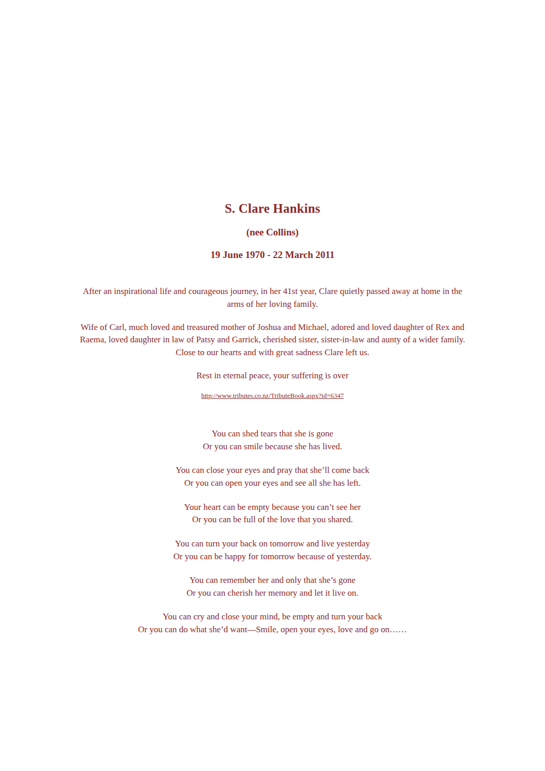S. Clare Hankins
(nee Collins)
19 June 1970 - 22 March 2011
After an inspirational life and courageous journey, in her 41st year, Clare quietly passed away at home in the arms of her loving family.
Wife of Carl, much loved and treasured mother of Joshua and Michael, adored and loved daughter of Rex and Raema, loved daughter in law of Patsy and Garrick, cherished sister, sister-in-law and aunty of a wider family. Close to our hearts and with great sadness Clare left us.
Rest in eternal peace, your suffering is over
http://www.tributes.co.nz/TributeBook.aspx?id=6347
You can shed tears that she is gone
Or you can smile because she has lived.
You can close your eyes and pray that she’ll come back
Or you can open your eyes and see all she has left.
Your heart can be empty because you can’t see her
Or you can be full of the love that you shared.
You can turn your back on tomorrow and live yesterday
Or you can be happy for tomorrow because of yesterday.
You can remember her and only that she’s gone
Or you can cherish her memory and let it live on.
You can cry and close your mind, be empty and turn your back
Or you can do what she’d want—Smile, open your eyes, love and go on……